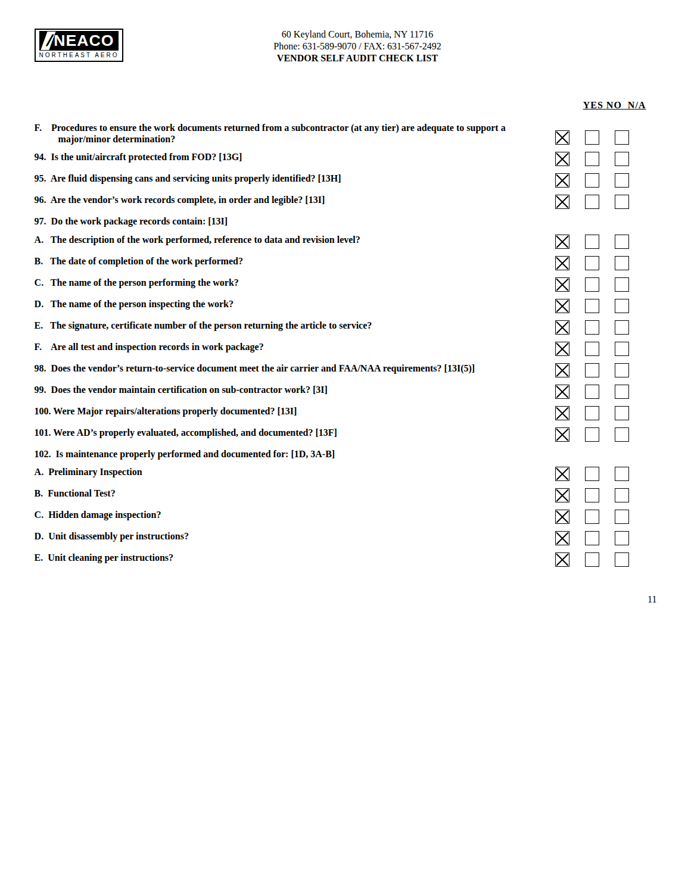/NEACO
NORTHEAST AERO
60 Keyland Court, Bohemia, NY 11716
Phone: 631-589-9070 / FAX: 631-567-2492
VENDOR SELF AUDIT CHECK LIST
YES NO N/A
| F. Procedures to ensure the work documents returned from a subcontractor (at any tier) are adequate to support a major/minor determination? | |
| 94. Is the unit/aircraft protected from FOD? [13G] | |
| 95. Are fluid dispensing cans and servicing units properly identified? [13H] | |
| 96. Are the vendor’s work records complete, in order and legible? [13I] | |
| 97. Do the work package records contain: [13I] | |
| A. The description of the work performed, reference to data and revision level? | |
| B. The date of completion of the work performed? | |
| C. The name of the person performing the work? | |
| D. The name of the person inspecting the work? | |
| E. The signature, certificate number of the person returning the article to service? | |
| F. Are all test and inspection records in work package? | |
| 98. Does the vendor’s return-to-service document meet the air carrier and FAA/NAA requirements? [13I(5)] | |
| 99. Does the vendor maintain certification on sub-contractor work? [3I] | |
| 100. Were Major repairs/alterations properly documented? [13I] | |
| 101. Were AD’s properly evaluated, accomplished, and documented? [13F] | |
| 102. Is maintenance properly performed and documented for: [1D, 3A-B] | |
| A. Preliminary Inspection | |
| B. Functional Test? | |
| C. Hidden damage inspection? | |
| D. Unit disassembly per instructions? | |
| E. Unit cleaning per instructions? | |
11